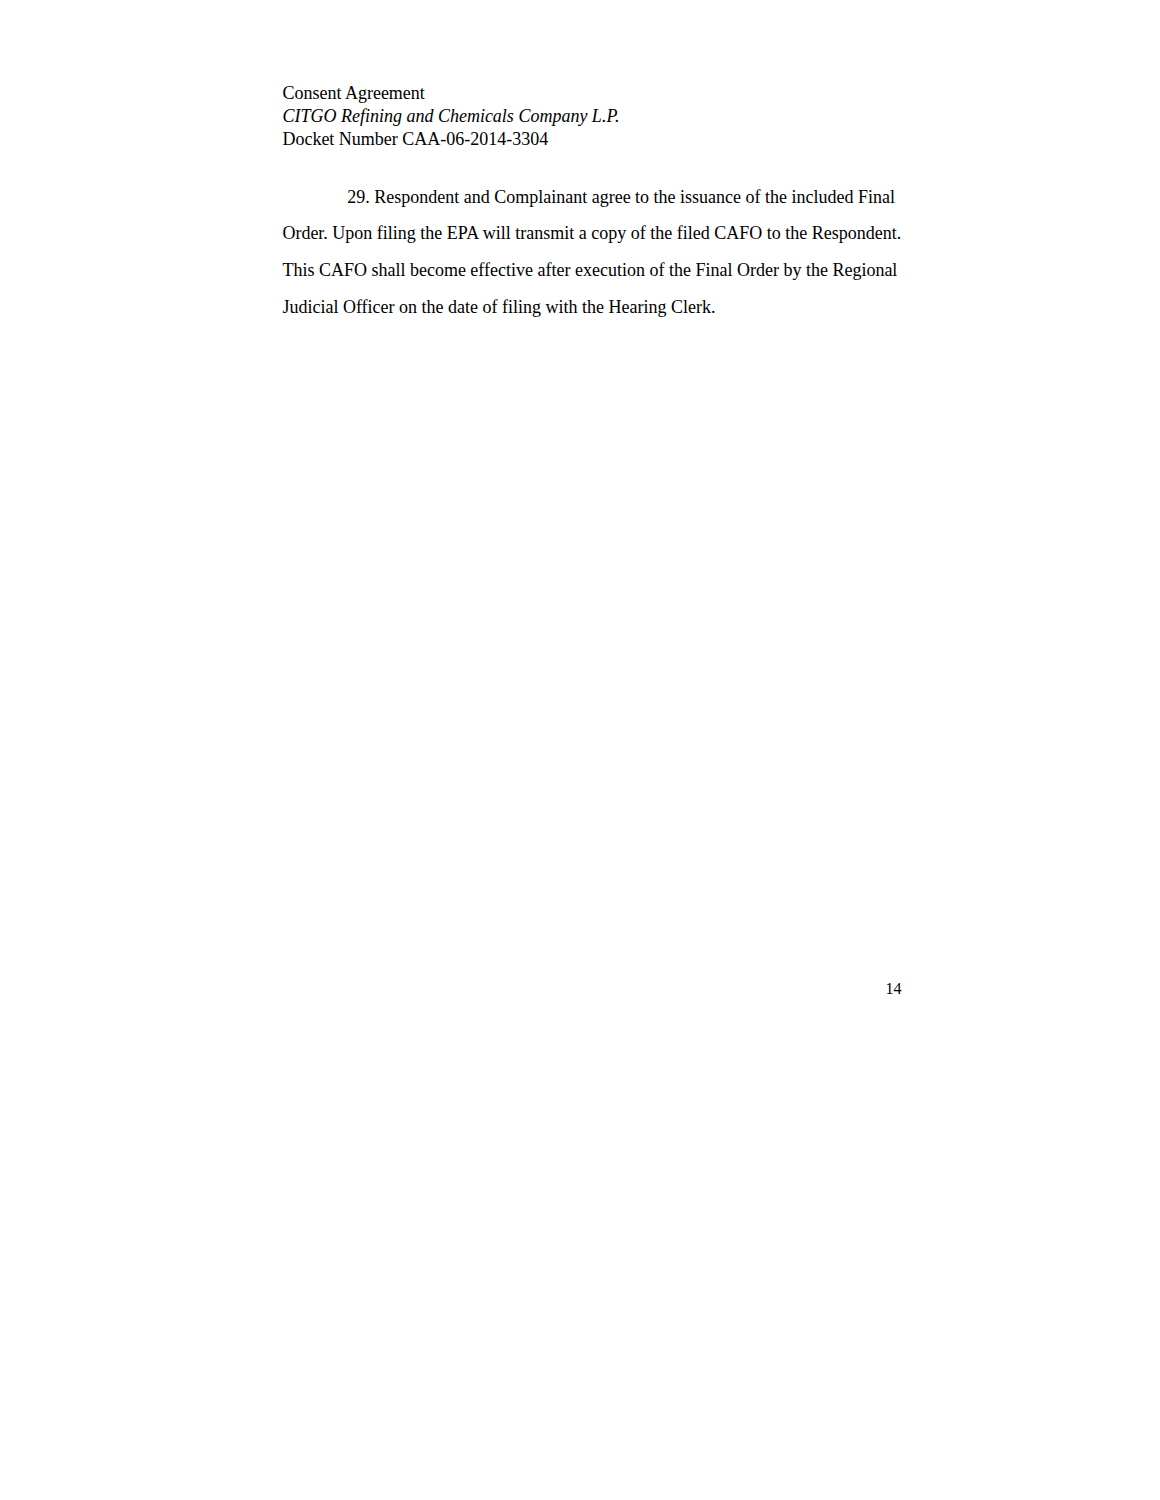Consent Agreement
CITGO Refining and Chemicals Company L.P.
Docket Number CAA-06-2014-3304
29. Respondent and Complainant agree to the issuance of the included Final Order. Upon filing the EPA will transmit a copy of the filed CAFO to the Respondent. This CAFO shall become effective after execution of the Final Order by the Regional Judicial Officer on the date of filing with the Hearing Clerk.
14